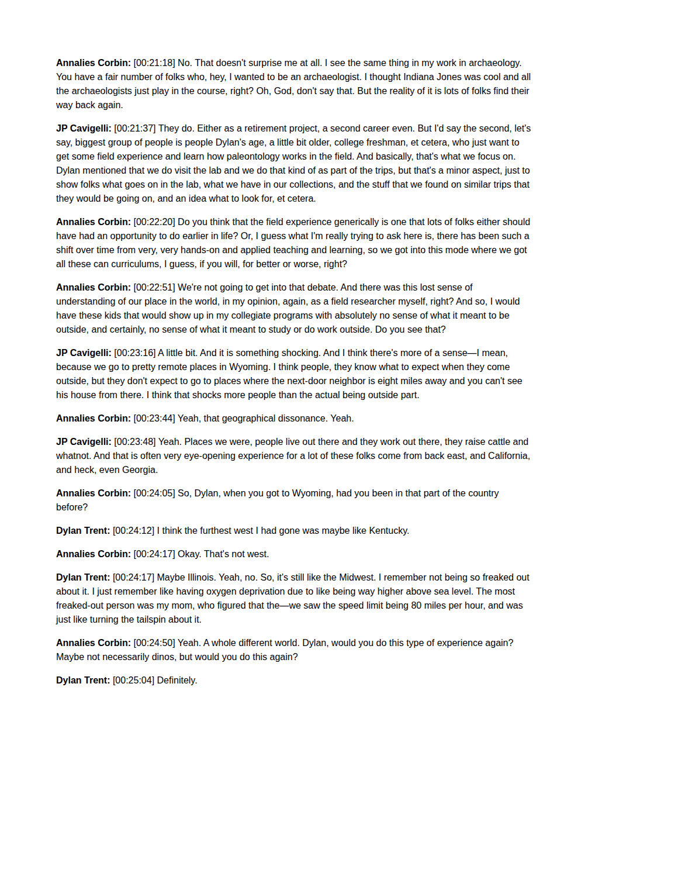Annalies Corbin: [00:21:18] No. That doesn't surprise me at all. I see the same thing in my work in archaeology. You have a fair number of folks who, hey, I wanted to be an archaeologist. I thought Indiana Jones was cool and all the archaeologists just play in the course, right? Oh, God, don't say that. But the reality of it is lots of folks find their way back again.
JP Cavigelli: [00:21:37] They do. Either as a retirement project, a second career even. But I'd say the second, let's say, biggest group of people is people Dylan's age, a little bit older, college freshman, et cetera, who just want to get some field experience and learn how paleontology works in the field. And basically, that's what we focus on. Dylan mentioned that we do visit the lab and we do that kind of as part of the trips, but that's a minor aspect, just to show folks what goes on in the lab, what we have in our collections, and the stuff that we found on similar trips that they would be going on, and an idea what to look for, et cetera.
Annalies Corbin: [00:22:20] Do you think that the field experience generically is one that lots of folks either should have had an opportunity to do earlier in life? Or, I guess what I'm really trying to ask here is, there has been such a shift over time from very, very hands-on and applied teaching and learning, so we got into this mode where we got all these can curriculums, I guess, if you will, for better or worse, right?
Annalies Corbin: [00:22:51] We're not going to get into that debate. And there was this lost sense of understanding of our place in the world, in my opinion, again, as a field researcher myself, right? And so, I would have these kids that would show up in my collegiate programs with absolutely no sense of what it meant to be outside, and certainly, no sense of what it meant to study or do work outside. Do you see that?
JP Cavigelli: [00:23:16] A little bit. And it is something shocking. And I think there's more of a sense—I mean, because we go to pretty remote places in Wyoming. I think people, they know what to expect when they come outside, but they don't expect to go to places where the next-door neighbor is eight miles away and you can't see his house from there. I think that shocks more people than the actual being outside part.
Annalies Corbin: [00:23:44] Yeah, that geographical dissonance. Yeah.
JP Cavigelli: [00:23:48] Yeah. Places we were, people live out there and they work out there, they raise cattle and whatnot. And that is often very eye-opening experience for a lot of these folks come from back east, and California, and heck, even Georgia.
Annalies Corbin: [00:24:05] So, Dylan, when you got to Wyoming, had you been in that part of the country before?
Dylan Trent: [00:24:12] I think the furthest west I had gone was maybe like Kentucky.
Annalies Corbin: [00:24:17] Okay. That's not west.
Dylan Trent: [00:24:17] Maybe Illinois. Yeah, no. So, it's still like the Midwest. I remember not being so freaked out about it. I just remember like having oxygen deprivation due to like being way higher above sea level. The most freaked-out person was my mom, who figured that the—we saw the speed limit being 80 miles per hour, and was just like turning the tailspin about it.
Annalies Corbin: [00:24:50] Yeah. A whole different world. Dylan, would you do this type of experience again? Maybe not necessarily dinos, but would you do this again?
Dylan Trent: [00:25:04] Definitely.